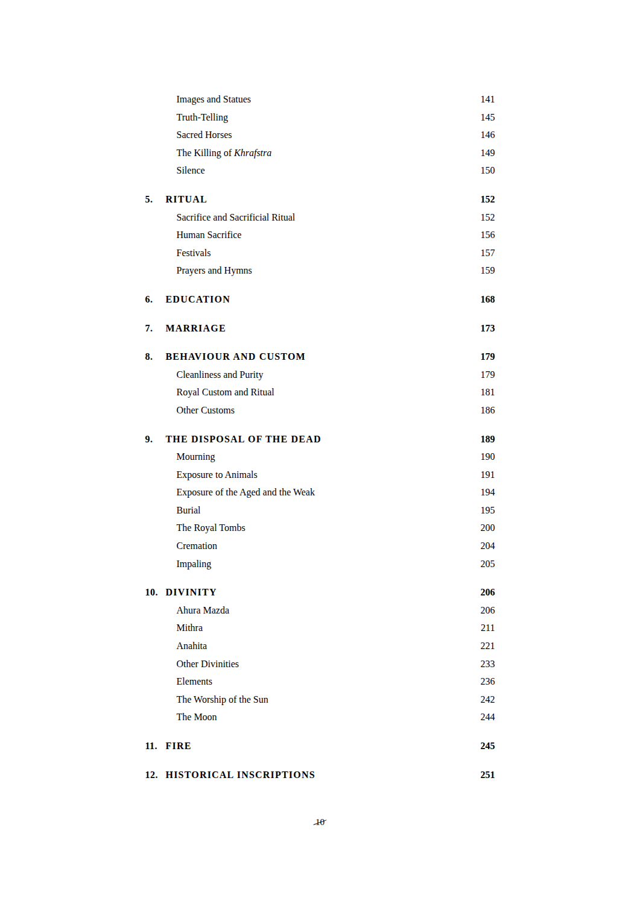| | Images and Statues | 141 |
| | Truth-Telling | 145 |
| | Sacred Horses | 146 |
| | The Killing of Khrafstra | 149 |
| | Silence | 150 |
| 5. | RITUAL | 152 |
| | Sacrifice and Sacrificial Ritual | 152 |
| | Human Sacrifice | 156 |
| | Festivals | 157 |
| | Prayers and Hymns | 159 |
| 6. | EDUCATION | 168 |
| 7. | MARRIAGE | 173 |
| 8. | BEHAVIOUR AND CUSTOM | 179 |
| | Cleanliness and Purity | 179 |
| | Royal Custom and Ritual | 181 |
| | Other Customs | 186 |
| 9. | THE DISPOSAL OF THE DEAD | 189 |
| | Mourning | 190 |
| | Exposure to Animals | 191 |
| | Exposure of the Aged and the Weak | 194 |
| | Burial | 195 |
| | The Royal Tombs | 200 |
| | Cremation | 204 |
| | Impaling | 205 |
| 10. | DIVINITY | 206 |
| | Ahura Mazda | 206 |
| | Mithra | 211 |
| | Anahita | 221 |
| | Other Divinities | 233 |
| | Elements | 236 |
| | The Worship of the Sun | 242 |
| | The Moon | 244 |
| 11. | FIRE | 245 |
| 12. | HISTORICAL INSCRIPTIONS | 251 |
10